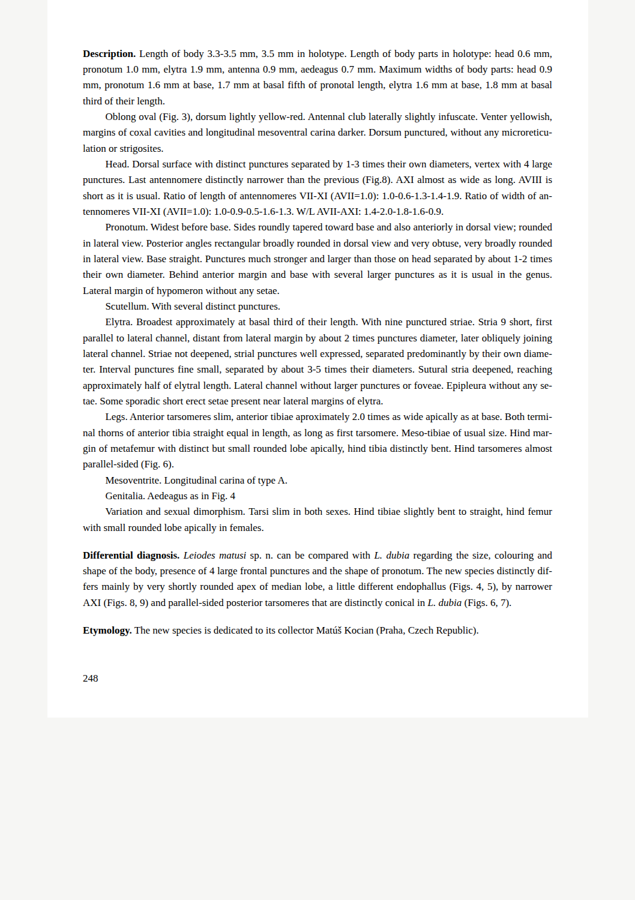Description. Length of body 3.3-3.5 mm, 3.5 mm in holotype. Length of body parts in holotype: head 0.6 mm, pronotum 1.0 mm, elytra 1.9 mm, antenna 0.9 mm, aedeagus 0.7 mm. Maximum widths of body parts: head 0.9 mm, pronotum 1.6 mm at base, 1.7 mm at basal fifth of pronotal length, elytra 1.6 mm at base, 1.8 mm at basal third of their length.
Oblong oval (Fig. 3), dorsum lightly yellow-red. Antennal club laterally slightly infuscate. Venter yellowish, margins of coxal cavities and longitudinal mesoventral carina darker. Dorsum punctured, without any microreticulation or strigosites.
Head. Dorsal surface with distinct punctures separated by 1-3 times their own diameters, vertex with 4 large punctures. Last antennomere distinctly narrower than the previous (Fig.8). AXI almost as wide as long. AVIII is short as it is usual. Ratio of length of antennomeres VII-XI (AVII=1.0): 1.0-0.6-1.3-1.4-1.9. Ratio of width of antennomeres VII-XI (AVII=1.0): 1.0-0.9-0.5-1.6-1.3. W/L AVII-AXI: 1.4-2.0-1.8-1.6-0.9.
Pronotum. Widest before base. Sides roundly tapered toward base and also anteriorly in dorsal view; rounded in lateral view. Posterior angles rectangular broadly rounded in dorsal view and very obtuse, very broadly rounded in lateral view. Base straight. Punctures much stronger and larger than those on head separated by about 1-2 times their own diameter. Behind anterior margin and base with several larger punctures as it is usual in the genus. Lateral margin of hypomeron without any setae.
Scutellum. With several distinct punctures.
Elytra. Broadest approximately at basal third of their length. With nine punctured striae. Stria 9 short, first parallel to lateral channel, distant from lateral margin by about 2 times punctures diameter, later obliquely joining lateral channel. Striae not deepened, strial punctures well expressed, separated predominantly by their own diameter. Interval punctures fine small, separated by about 3-5 times their diameters. Sutural stria deepened, reaching approximately half of elytral length. Lateral channel without larger punctures or foveae. Epipleura without any setae. Some sporadic short erect setae present near lateral margins of elytra.
Legs. Anterior tarsomeres slim, anterior tibiae aproximately 2.0 times as wide apically as at base. Both terminal thorns of anterior tibia straight equal in length, as long as first tarsomere. Meso-tibiae of usual size. Hind margin of metafemur with distinct but small rounded lobe apically, hind tibia distinctly bent. Hind tarsomeres almost parallel-sided (Fig. 6).
Mesoventrite. Longitudinal carina of type A.
Genitalia. Aedeagus as in Fig. 4
Variation and sexual dimorphism. Tarsi slim in both sexes. Hind tibiae slightly bent to straight, hind femur with small rounded lobe apically in females.
Differential diagnosis. Leiodes matusi sp. n. can be compared with L. dubia regarding the size, colouring and shape of the body, presence of 4 large frontal punctures and the shape of pronotum. The new species distinctly differs mainly by very shortly rounded apex of median lobe, a little different endophallus (Figs. 4, 5), by narrower AXI (Figs. 8, 9) and parallel-sided posterior tarsomeres that are distinctly conical in L. dubia (Figs. 6, 7).
Etymology. The new species is dedicated to its collector Matúš Kocian (Praha, Czech Republic).
248